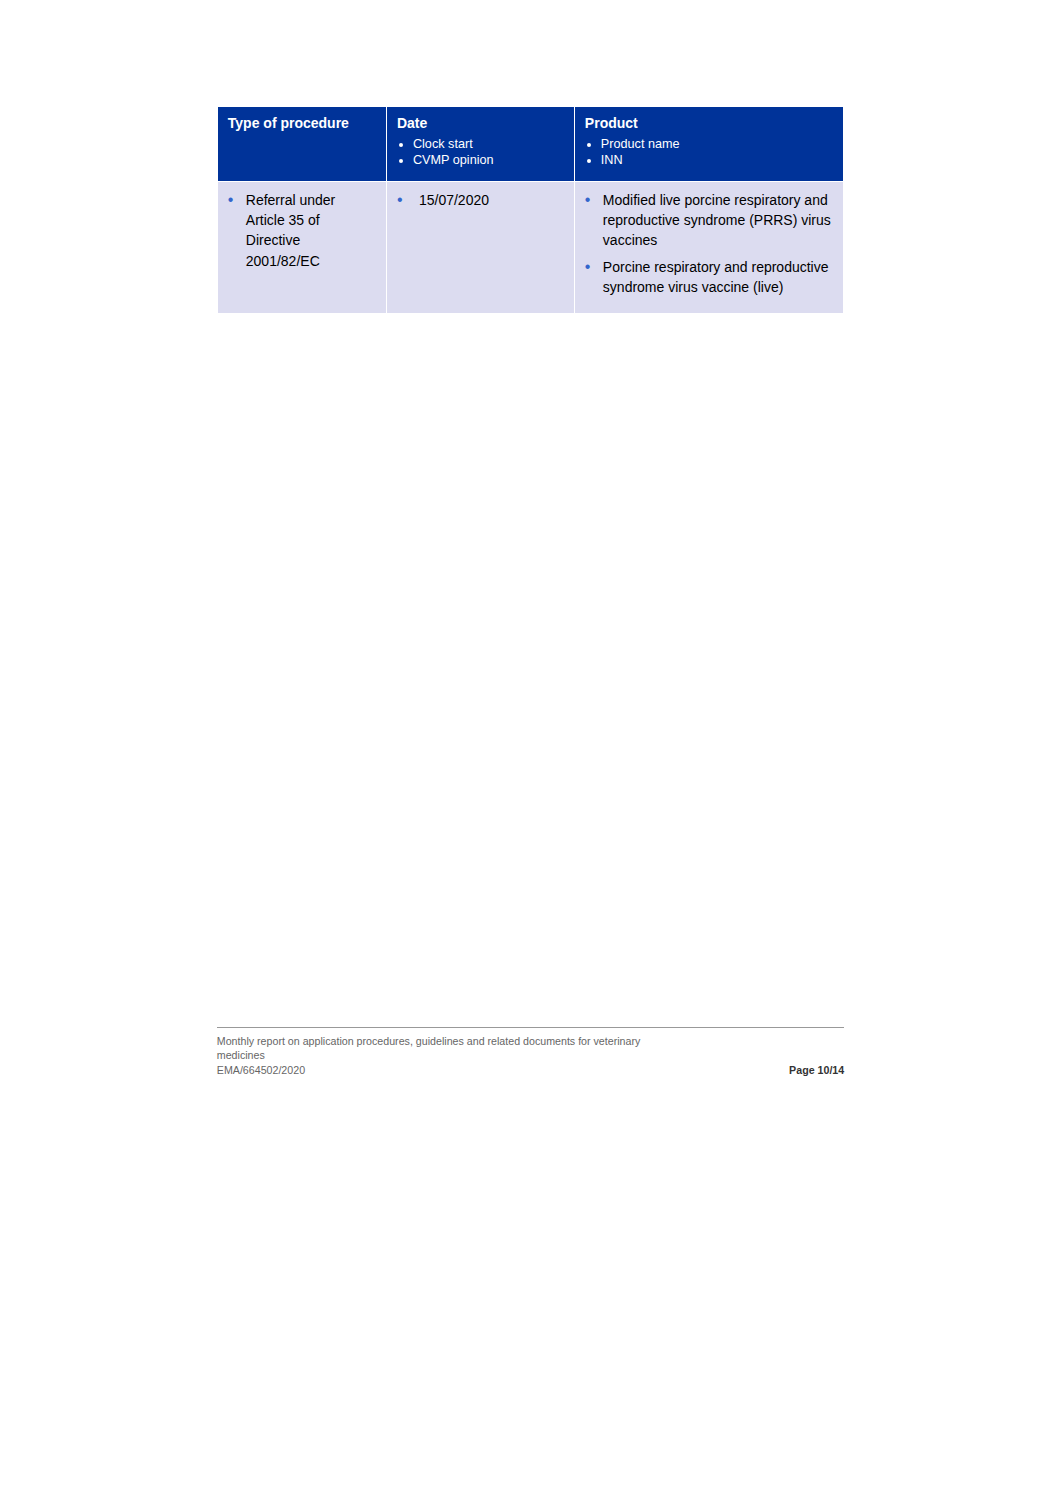| Type of procedure | Date Clock start CVMP opinion | Product Product name INN |
| --- | --- | --- |
| Referral under Article 35 of Directive 2001/82/EC | 15/07/2020 | Modified live porcine respiratory and reproductive syndrome (PRRS) virus vaccines Porcine respiratory and reproductive syndrome virus vaccine (live) |
Monthly report on application procedures, guidelines and related documents for veterinary medicines
EMA/664502/2020
Page 10/14